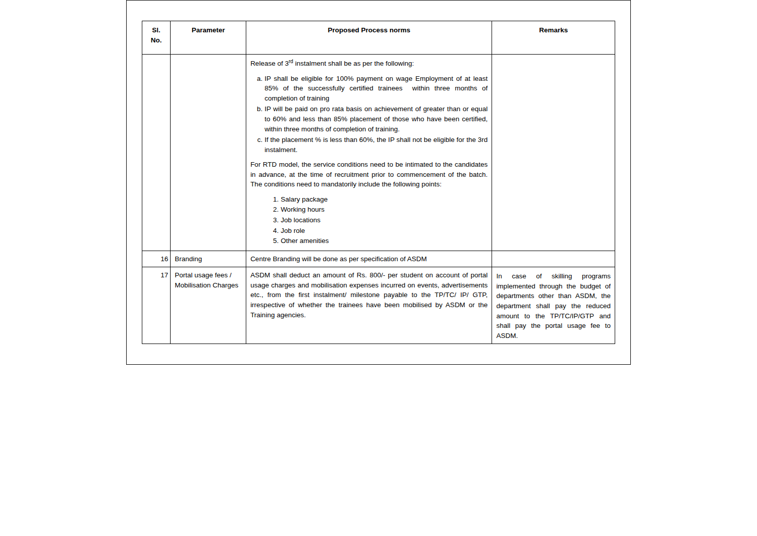| Sl. No. | Parameter | Proposed Process norms | Remarks |
| --- | --- | --- | --- |
| | | Release of 3 rd instalment shall be as per the following: IP shall be eligible for 100% payment on wage Employment of at least 85% of the successfully certified trainees within three months of completion of training IP will be paid on pro rata basis on achievement of greater than or equal to 60% and less than 85% placement of those who have been certified, within three months of completion of training. If the placement % is less than 60%, the IP shall not be eligible for the 3rd instalment. For RTD model, the service conditions need to be intimated to the candidates in advance, at the time of recruitment prior to commencement of the batch. The conditions need to mandatorily include the following points: Salary package Working hours Job locations Job role Other amenities | |
| 16 | Branding | Centre Branding will be done as per specification of ASDM | |
| 17 | Portal usage fees / Mobilisation Charges | ASDM shall deduct an amount of Rs. 800/- per student on account of portal usage charges and mobilisation expenses incurred on events, advertisements etc., from the first instalment/ milestone payable to the TP/TC/ IP/ GTP, irrespective of whether the trainees have been mobilised by ASDM or the Training agencies. | In case of skilling programs implemented through the budget of departments other than ASDM, the department shall pay the reduced amount to the TP/TC/IP/GTP and shall pay the portal usage fee to ASDM. |